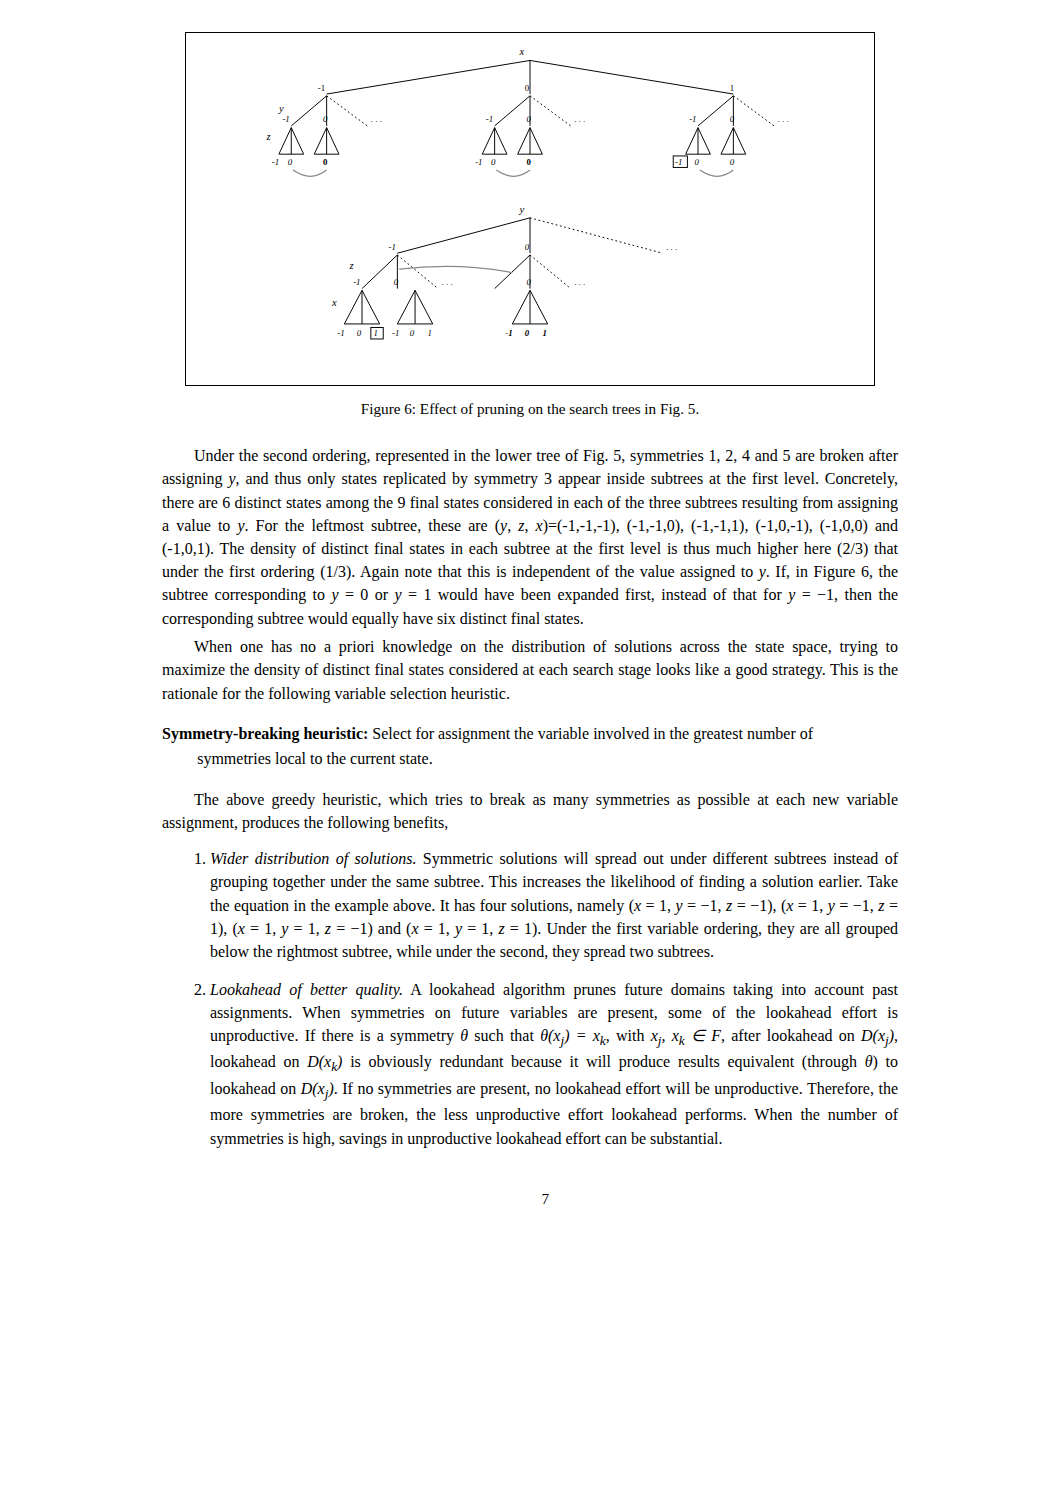x -1 0 1 y -1 0 . . . z -1 0 0 -1 0 . . . -1 0 0 -1 0 . . . -1 0 0 y -1 0 . . . z -1 0 . . . 0 . . . x -1 0 1 -1 0 1 -1 0 1
Figure 6: Effect of pruning on the search trees in Fig. 5.
Under the second ordering, represented in the lower tree of Fig. 5, symmetries 1, 2, 4 and 5 are broken after assigning y, and thus only states replicated by symmetry 3 appear inside subtrees at the first level. Concretely, there are 6 distinct states among the 9 final states considered in each of the three subtrees resulting from assigning a value to y. For the leftmost subtree, these are (y, z, x)=(-1,-1,-1), (-1,-1,0), (-1,-1,1), (-1,0,-1), (-1,0,0) and (-1,0,1). The density of distinct final states in each subtree at the first level is thus much higher here (2/3) that under the first ordering (1/3). Again note that this is independent of the value assigned to y. If, in Figure 6, the subtree corresponding to y = 0 or y = 1 would have been expanded first, instead of that for y = −1, then the corresponding subtree would equally have six distinct final states.
When one has no a priori knowledge on the distribution of solutions across the state space, trying to maximize the density of distinct final states considered at each search stage looks like a good strategy. This is the rationale for the following variable selection heuristic.
Symmetry-breaking heuristic: Select for assignment the variable involved in the greatest number of symmetries local to the current state.
The above greedy heuristic, which tries to break as many symmetries as possible at each new variable assignment, produces the following benefits,
Wider distribution of solutions. Symmetric solutions will spread out under different subtrees instead of grouping together under the same subtree. This increases the likelihood of finding a solution earlier. Take the equation in the example above. It has four solutions, namely (x = 1, y = −1, z = −1), (x = 1, y = −1, z = 1), (x = 1, y = 1, z = −1) and (x = 1, y = 1, z = 1). Under the first variable ordering, they are all grouped below the rightmost subtree, while under the second, they spread two subtrees.
Lookahead of better quality. A lookahead algorithm prunes future domains taking into account past assignments. When symmetries on future variables are present, some of the lookahead effort is unproductive. If there is a symmetry θ such that θ(xj) = xk, with xj, xk ∈ F, after lookahead on D(xj), lookahead on D(xk) is obviously redundant because it will produce results equivalent (through θ) to lookahead on D(xj). If no symmetries are present, no lookahead effort will be unproductive. Therefore, the more symmetries are broken, the less unproductive effort lookahead performs. When the number of symmetries is high, savings in unproductive lookahead effort can be substantial.
7